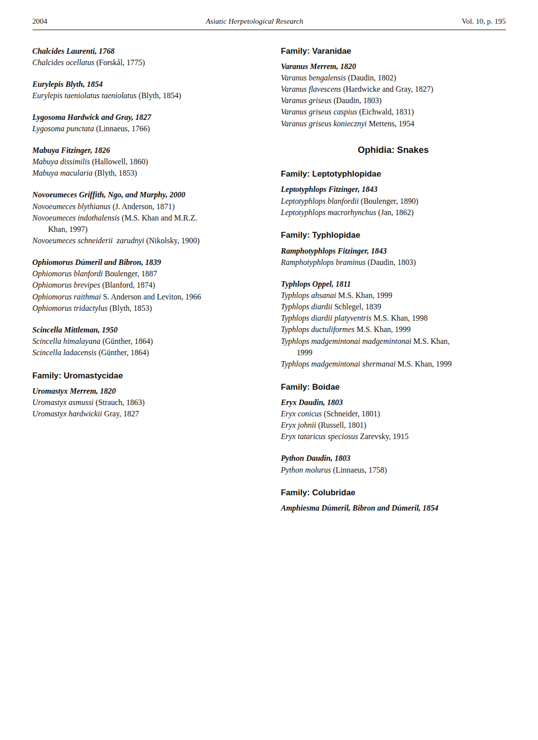2004 Asiatic Herpetological Research Vol. 10, p. 195
Chalcides Laurenti, 1768
Chalcides ocellatus (Forskål, 1775)
Eurylepis Blyth, 1854
Eurylepis taeniolatus taeniolatus (Blyth, 1854)
Lygosoma Hardwick and Gray, 1827
Lygosoma punctata (Linnaeus, 1766)
Mabuya Fitzinger, 1826
Mabuya dissimilis (Hallowell, 1860)
Mabuya macularia (Blyth, 1853)
Novoeumeces Griffith, Ngo, and Murphy, 2000
Novoeumeces blythianus (J. Anderson, 1871)
Novoeumeces indothalensis (M.S. Khan and M.R.Z.
Khan, 1997)
Novoeumeces schneiderii zarudnyi (Nikolsky, 1900)
Ophiomorus Dúmeril and Bibron, 1839
Ophiomorus blanfordi Boulenger, 1887
Ophiomorus brevipes (Blanford, 1874)
Ophiomorus raithmai S. Anderson and Leviton, 1966
Ophiomorus tridactylus (Blyth, 1853)
Scincella Mittleman, 1950
Scincella himalayana (Günther, 1864)
Scincella ladacensis (Günther, 1864)
Family: Uromastycidae
Uromastyx Merrem, 1820
Uromastyx asmussi (Strauch, 1863)
Uromastyx hardwickii Gray, 1827
Family: Varanidae
Varanus Merrem, 1820
Varanus bengalensis (Daudin, 1802)
Varanus flavescens (Hardwicke and Gray, 1827)
Varanus griseus (Daudin, 1803)
Varanus griseus caspius (Eichwald, 1831)
Varanus griseus koniecznyi Mertens, 1954
Ophidia: Snakes
Family: Leptotyphlopidae
Leptotyphlops Fitzinger, 1843
Leptotyphlops blanfordii (Boulenger, 1890)
Leptotyphlops macrorhynchus (Jan, 1862)
Family: Typhlopidae
Ramphotyphlops Fitzinger, 1843
Ramphotyphlops braminus (Daudin, 1803)
Typhlops Oppel, 1811
Typhlops ahsanai M.S. Khan, 1999
Typhlops diardii Schlegel, 1839
Typhlops diardii platyventris M.S. Khan, 1998
Typhlops ductuliformes M.S. Khan, 1999
Typhlops madgemintonai madgemintonai M.S. Khan,
1999
Typhlops madgemintonai shermanai M.S. Khan, 1999
Family: Boidae
Eryx Daudin, 1803
Eryx conicus (Schneider, 1801)
Eryx johnii (Russell, 1801)
Eryx tataricus speciosus Zarevsky, 1915
Python Daudin, 1803
Python molurus (Linnaeus, 1758)
Family: Colubridae
Amphiesma Dúmeril, Bibron and Dúmeril, 1854